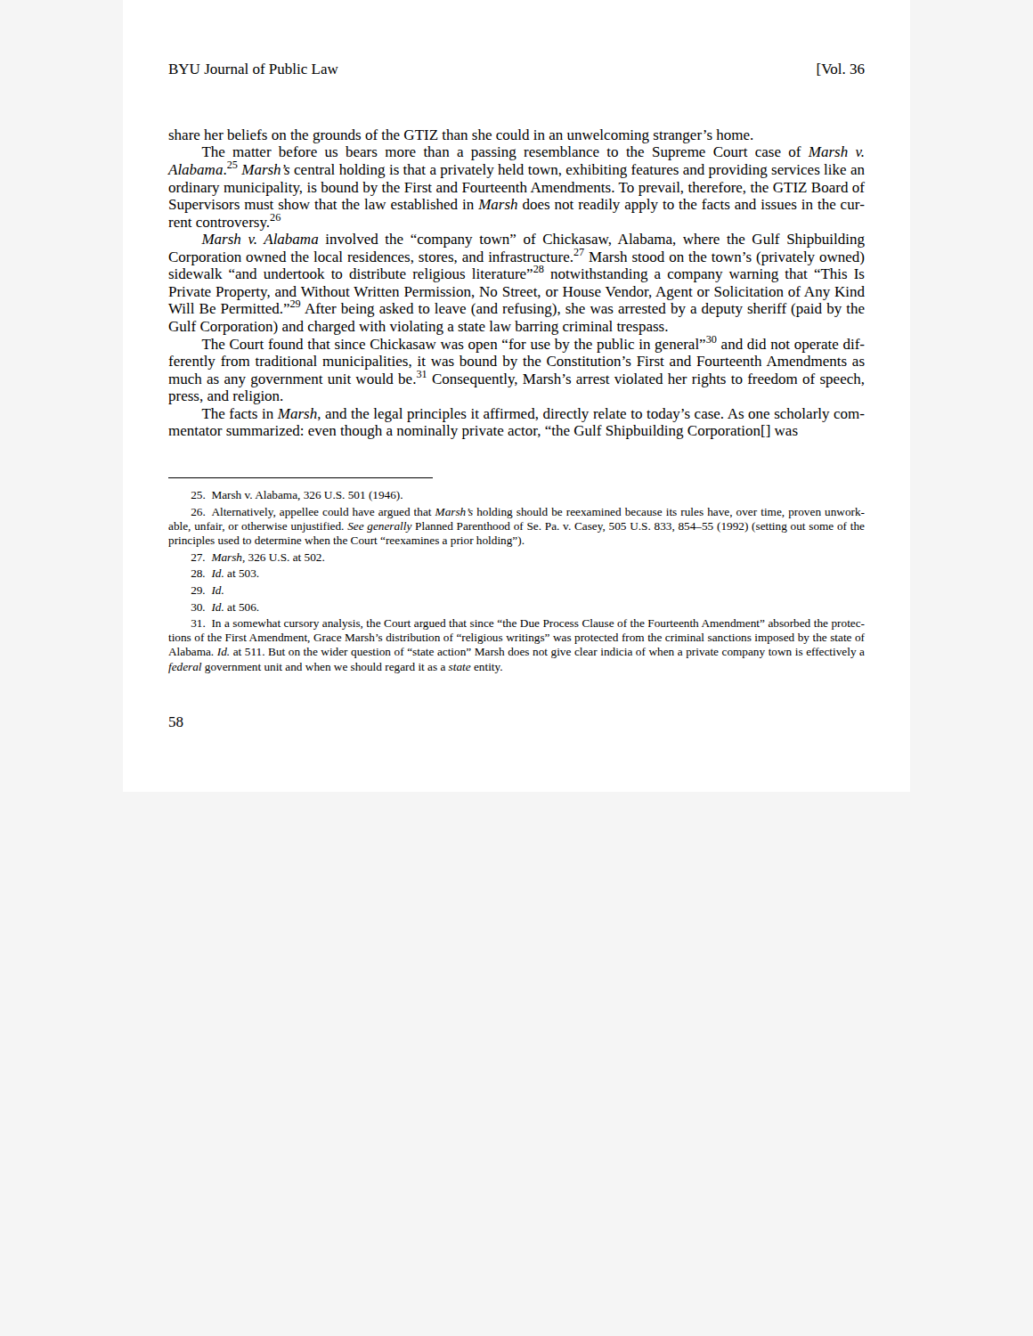BYU Journal of Public Law [Vol. 36
share her beliefs on the grounds of the GTIZ than she could in an unwelcoming stranger’s home.
The matter before us bears more than a passing resemblance to the Supreme Court case of Marsh v. Alabama.25 Marsh’s central holding is that a privately held town, exhibiting features and providing services like an ordinary municipality, is bound by the First and Fourteenth Amendments. To prevail, therefore, the GTIZ Board of Supervisors must show that the law established in Marsh does not readily apply to the facts and issues in the current controversy.26
Marsh v. Alabama involved the “company town” of Chickasaw, Alabama, where the Gulf Shipbuilding Corporation owned the local residences, stores, and infrastructure.27 Marsh stood on the town’s (privately owned) sidewalk “and undertook to distribute religious literature”28 notwithstanding a company warning that “This Is Private Property, and Without Written Permission, No Street, or House Vendor, Agent or Solicitation of Any Kind Will Be Permitted.”29 After being asked to leave (and refusing), she was arrested by a deputy sheriff (paid by the Gulf Corporation) and charged with violating a state law barring criminal trespass.
The Court found that since Chickasaw was open “for use by the public in general”30 and did not operate differently from traditional municipalities, it was bound by the Constitution’s First and Fourteenth Amendments as much as any government unit would be.31 Consequently, Marsh’s arrest violated her rights to freedom of speech, press, and religion.
The facts in Marsh, and the legal principles it affirmed, directly relate to today’s case. As one scholarly commentator summarized: even though a nominally private actor, “the Gulf Shipbuilding Corporation[] was
25. Marsh v. Alabama, 326 U.S. 501 (1946).
26. Alternatively, appellee could have argued that Marsh’s holding should be reexamined because its rules have, over time, proven unworkable, unfair, or otherwise unjustified. See generally Planned Parenthood of Se. Pa. v. Casey, 505 U.S. 833, 854–55 (1992) (setting out some of the principles used to determine when the Court “reexamines a prior holding”).
27. Marsh, 326 U.S. at 502.
28. Id. at 503.
29. Id.
30. Id. at 506.
31. In a somewhat cursory analysis, the Court argued that since “the Due Process Clause of the Fourteenth Amendment” absorbed the protections of the First Amendment, Grace Marsh’s distribution of “religious writings” was protected from the criminal sanctions imposed by the state of Alabama. Id. at 511. But on the wider question of “state action” Marsh does not give clear indicia of when a private company town is effectively a federal government unit and when we should regard it as a state entity.
58